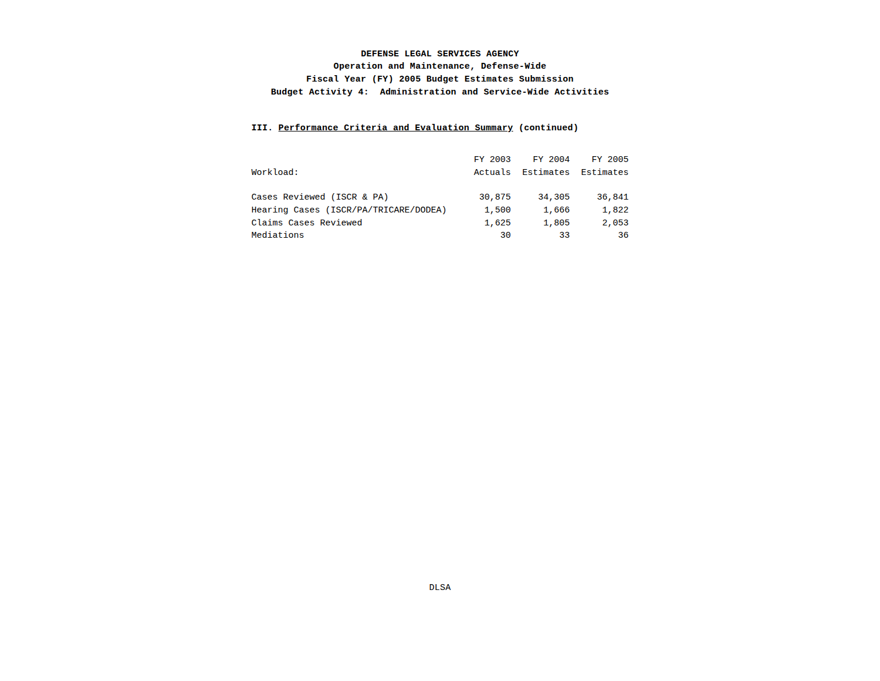DEFENSE LEGAL SERVICES AGENCY
Operation and Maintenance, Defense-Wide
Fiscal Year (FY) 2005 Budget Estimates Submission
Budget Activity 4: Administration and Service-Wide Activities
III. Performance Criteria and Evaluation Summary (continued)
| | FY 2003 | FY 2004 | FY 2005 |
| --- | --- | --- | --- |
| Workload: | Actuals | Estimates | Estimates |
| Cases Reviewed (ISCR & PA) | 30,875 | 34,305 | 36,841 |
| Hearing Cases (ISCR/PA/TRICARE/DODEA) | 1,500 | 1,666 | 1,822 |
| Claims Cases Reviewed | 1,625 | 1,805 | 2,053 |
| Mediations | 30 | 33 | 36 |
DLSA